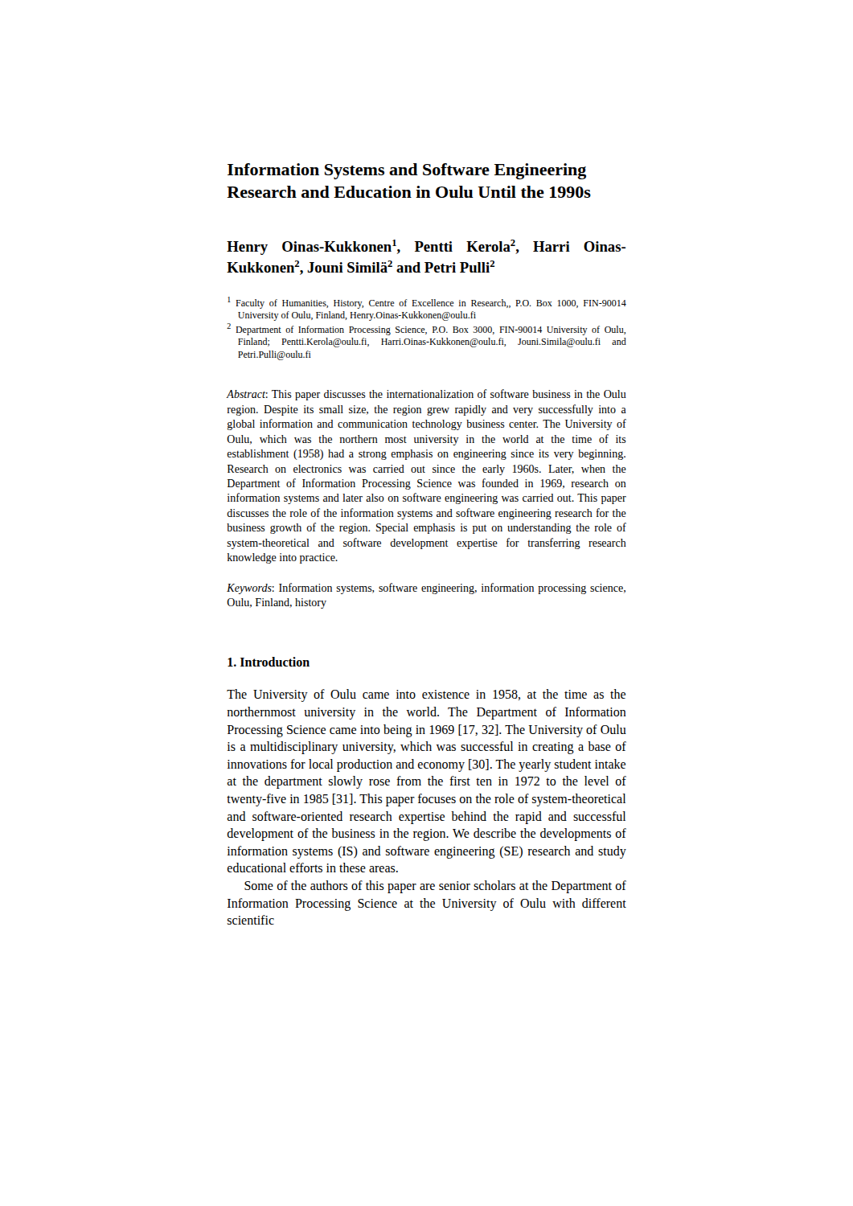Information Systems and Software Engineering Research and Education in Oulu Until the 1990s
Henry Oinas-Kukkonen1, Pentti Kerola2, Harri Oinas-Kukkonen2, Jouni Similä2 and Petri Pulli2
1 Faculty of Humanities, History, Centre of Excellence in Research,, P.O. Box 1000, FIN-90014 University of Oulu, Finland, Henry.Oinas-Kukkonen@oulu.fi
2 Department of Information Processing Science, P.O. Box 3000, FIN-90014 University of Oulu, Finland; Pentti.Kerola@oulu.fi, Harri.Oinas-Kukkonen@oulu.fi, Jouni.Simila@oulu.fi and Petri.Pulli@oulu.fi
Abstract: This paper discusses the internationalization of software business in the Oulu region. Despite its small size, the region grew rapidly and very successfully into a global information and communication technology business center. The University of Oulu, which was the northern most university in the world at the time of its establishment (1958) had a strong emphasis on engineering since its very beginning. Research on electronics was carried out since the early 1960s. Later, when the Department of Information Processing Science was founded in 1969, research on information systems and later also on software engineering was carried out. This paper discusses the role of the information systems and software engineering research for the business growth of the region. Special emphasis is put on understanding the role of system-theoretical and software development expertise for transferring research knowledge into practice.
Keywords: Information systems, software engineering, information processing science, Oulu, Finland, history
1. Introduction
The University of Oulu came into existence in 1958, at the time as the northernmost university in the world. The Department of Information Processing Science came into being in 1969 [17, 32]. The University of Oulu is a multidisciplinary university, which was successful in creating a base of innovations for local production and economy [30]. The yearly student intake at the department slowly rose from the first ten in 1972 to the level of twenty-five in 1985 [31]. This paper focuses on the role of system-theoretical and software-oriented research expertise behind the rapid and successful development of the business in the region. We describe the developments of information systems (IS) and software engineering (SE) research and study educational efforts in these areas.
Some of the authors of this paper are senior scholars at the Department of Information Processing Science at the University of Oulu with different scientific